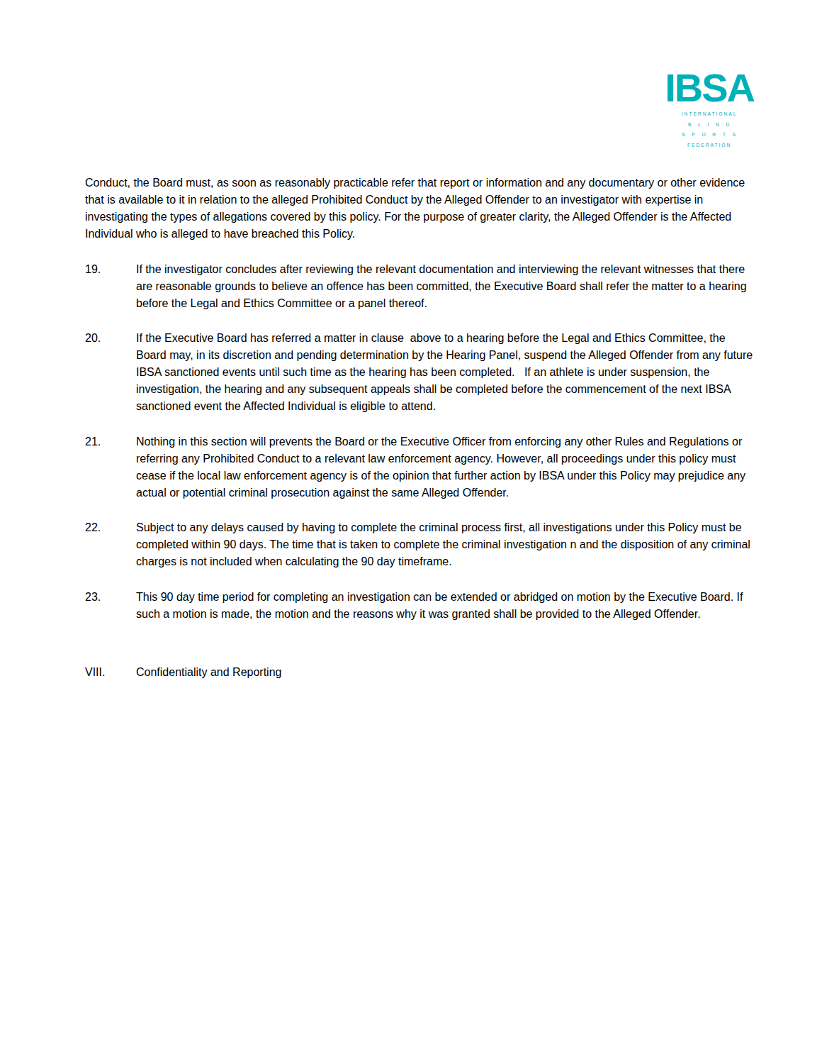IBSA
INTERNATIONAL
B L I N D
S P O R T S
FEDERATION
Conduct, the Board must, as soon as reasonably practicable refer that report or information and any documentary or other evidence that is available to it in relation to the alleged Prohibited Conduct by the Alleged Offender to an investigator with expertise in investigating the types of allegations covered by this policy. For the purpose of greater clarity, the Alleged Offender is the Affected Individual who is alleged to have breached this Policy.
19.
If the investigator concludes after reviewing the relevant documentation and interviewing the relevant witnesses that there are reasonable grounds to believe an offence has been committed, the Executive Board shall refer the matter to a hearing before the Legal and Ethics Committee or a panel thereof.
20.
If the Executive Board has referred a matter in clause above to a hearing before the Legal and Ethics Committee, the Board may, in its discretion and pending determination by the Hearing Panel, suspend the Alleged Offender from any future IBSA sanctioned events until such time as the hearing has been completed. If an athlete is under suspension, the investigation, the hearing and any subsequent appeals shall be completed before the commencement of the next IBSA sanctioned event the Affected Individual is eligible to attend.
21.
Nothing in this section will prevents the Board or the Executive Officer from enforcing any other Rules and Regulations or referring any Prohibited Conduct to a relevant law enforcement agency. However, all proceedings under this policy must cease if the local law enforcement agency is of the opinion that further action by IBSA under this Policy may prejudice any actual or potential criminal prosecution against the same Alleged Offender.
22.
Subject to any delays caused by having to complete the criminal process first, all investigations under this Policy must be completed within 90 days. The time that is taken to complete the criminal investigation n and the disposition of any criminal charges is not included when calculating the 90 day timeframe.
23.
This 90 day time period for completing an investigation can be extended or abridged on motion by the Executive Board. If such a motion is made, the motion and the reasons why it was granted shall be provided to the Alleged Offender.
VIII.
Confidentiality and Reporting